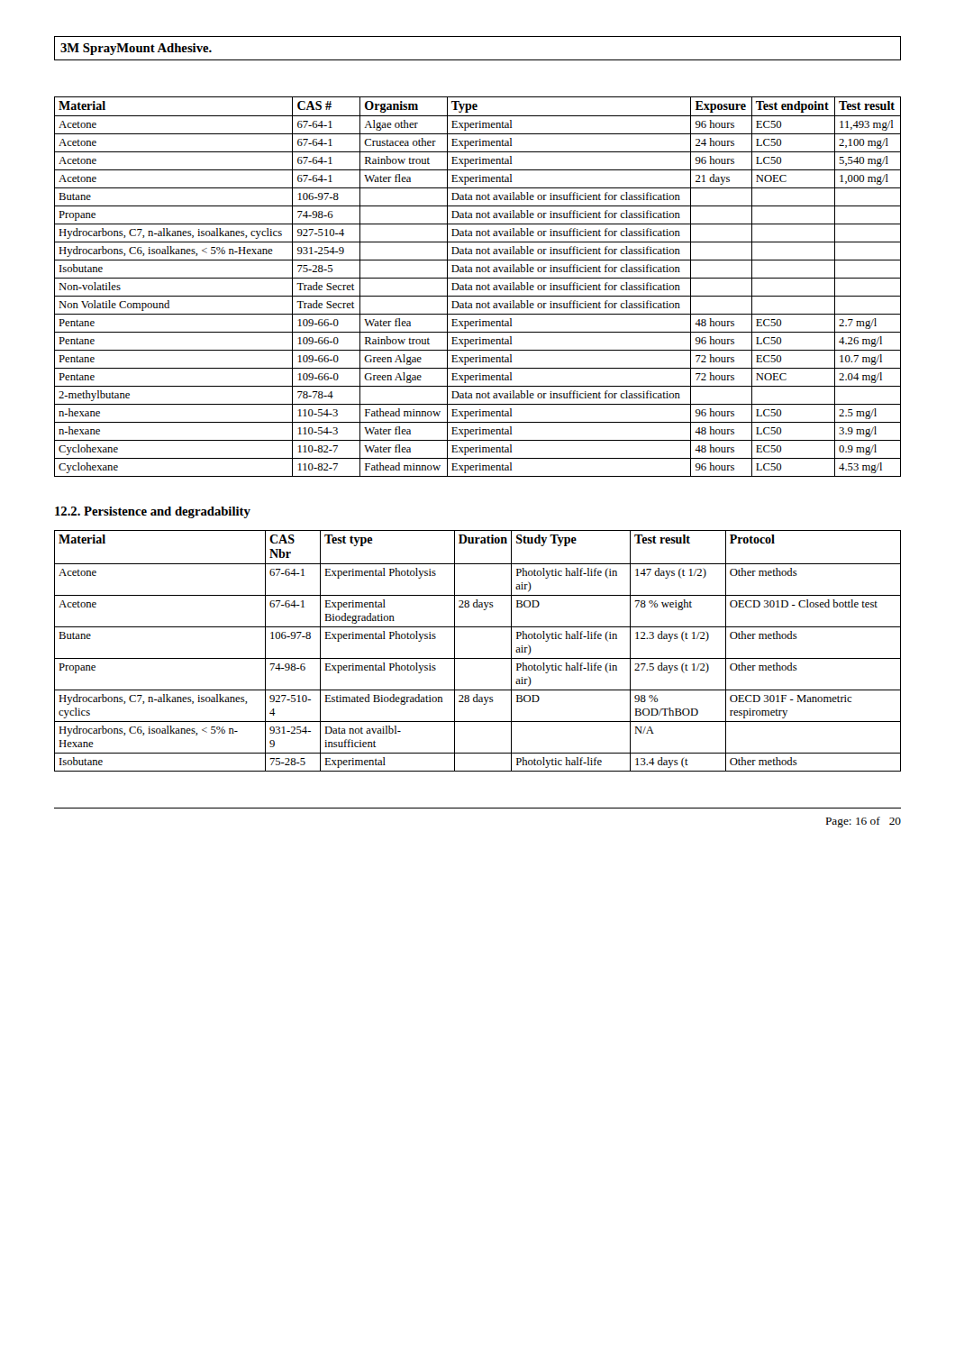3M SprayMount Adhesive.
| Material | CAS # | Organism | Type | Exposure | Test endpoint | Test result |
| --- | --- | --- | --- | --- | --- | --- |
| Acetone | 67-64-1 | Algae other | Experimental | 96 hours | EC50 | 11,493 mg/l |
| Acetone | 67-64-1 | Crustacea other | Experimental | 24 hours | LC50 | 2,100 mg/l |
| Acetone | 67-64-1 | Rainbow trout | Experimental | 96 hours | LC50 | 5,540 mg/l |
| Acetone | 67-64-1 | Water flea | Experimental | 21 days | NOEC | 1,000 mg/l |
| Butane | 106-97-8 | | Data not available or insufficient for classification | | | |
| Propane | 74-98-6 | | Data not available or insufficient for classification | | | |
| Hydrocarbons, C7, n-alkanes, isoalkanes, cyclics | 927-510-4 | | Data not available or insufficient for classification | | | |
| Hydrocarbons, C6, isoalkanes, < 5% n-Hexane | 931-254-9 | | Data not available or insufficient for classification | | | |
| Isobutane | 75-28-5 | | Data not available or insufficient for classification | | | |
| Non-volatiles | Trade Secret | | Data not available or insufficient for classification | | | |
| Non Volatile Compound | Trade Secret | | Data not available or insufficient for classification | | | |
| Pentane | 109-66-0 | Water flea | Experimental | 48 hours | EC50 | 2.7 mg/l |
| Pentane | 109-66-0 | Rainbow trout | Experimental | 96 hours | LC50 | 4.26 mg/l |
| Pentane | 109-66-0 | Green Algae | Experimental | 72 hours | EC50 | 10.7 mg/l |
| Pentane | 109-66-0 | Green Algae | Experimental | 72 hours | NOEC | 2.04 mg/l |
| 2-methylbutane | 78-78-4 | | Data not available or insufficient for classification | | | |
| n-hexane | 110-54-3 | Fathead minnow | Experimental | 96 hours | LC50 | 2.5 mg/l |
| n-hexane | 110-54-3 | Water flea | Experimental | 48 hours | LC50 | 3.9 mg/l |
| Cyclohexane | 110-82-7 | Water flea | Experimental | 48 hours | EC50 | 0.9 mg/l |
| Cyclohexane | 110-82-7 | Fathead minnow | Experimental | 96 hours | LC50 | 4.53 mg/l |
12.2. Persistence and degradability
| Material | CAS Nbr | Test type | Duration | Study Type | Test result | Protocol |
| --- | --- | --- | --- | --- | --- | --- |
| Acetone | 67-64-1 | Experimental Photolysis | | Photolytic half-life (in air) | 147 days (t 1/2) | Other methods |
| Acetone | 67-64-1 | Experimental Biodegradation | 28 days | BOD | 78 % weight | OECD 301D - Closed bottle test |
| Butane | 106-97-8 | Experimental Photolysis | | Photolytic half-life (in air) | 12.3 days (t 1/2) | Other methods |
| Propane | 74-98-6 | Experimental Photolysis | | Photolytic half-life (in air) | 27.5 days (t 1/2) | Other methods |
| Hydrocarbons, C7, n-alkanes, isoalkanes, cyclics | 927-510-4 | Estimated Biodegradation | 28 days | BOD | 98 % BOD/ThBOD | OECD 301F - Manometric respirometry |
| Hydrocarbons, C6, isoalkanes, < 5% n- Hexane | 931-254-9 | Data not availbl-insufficient | | | N/A | |
| Isobutane | 75-28-5 | Experimental | | Photolytic half-life | 13.4 days (t | Other methods |
Page: 16 of 20